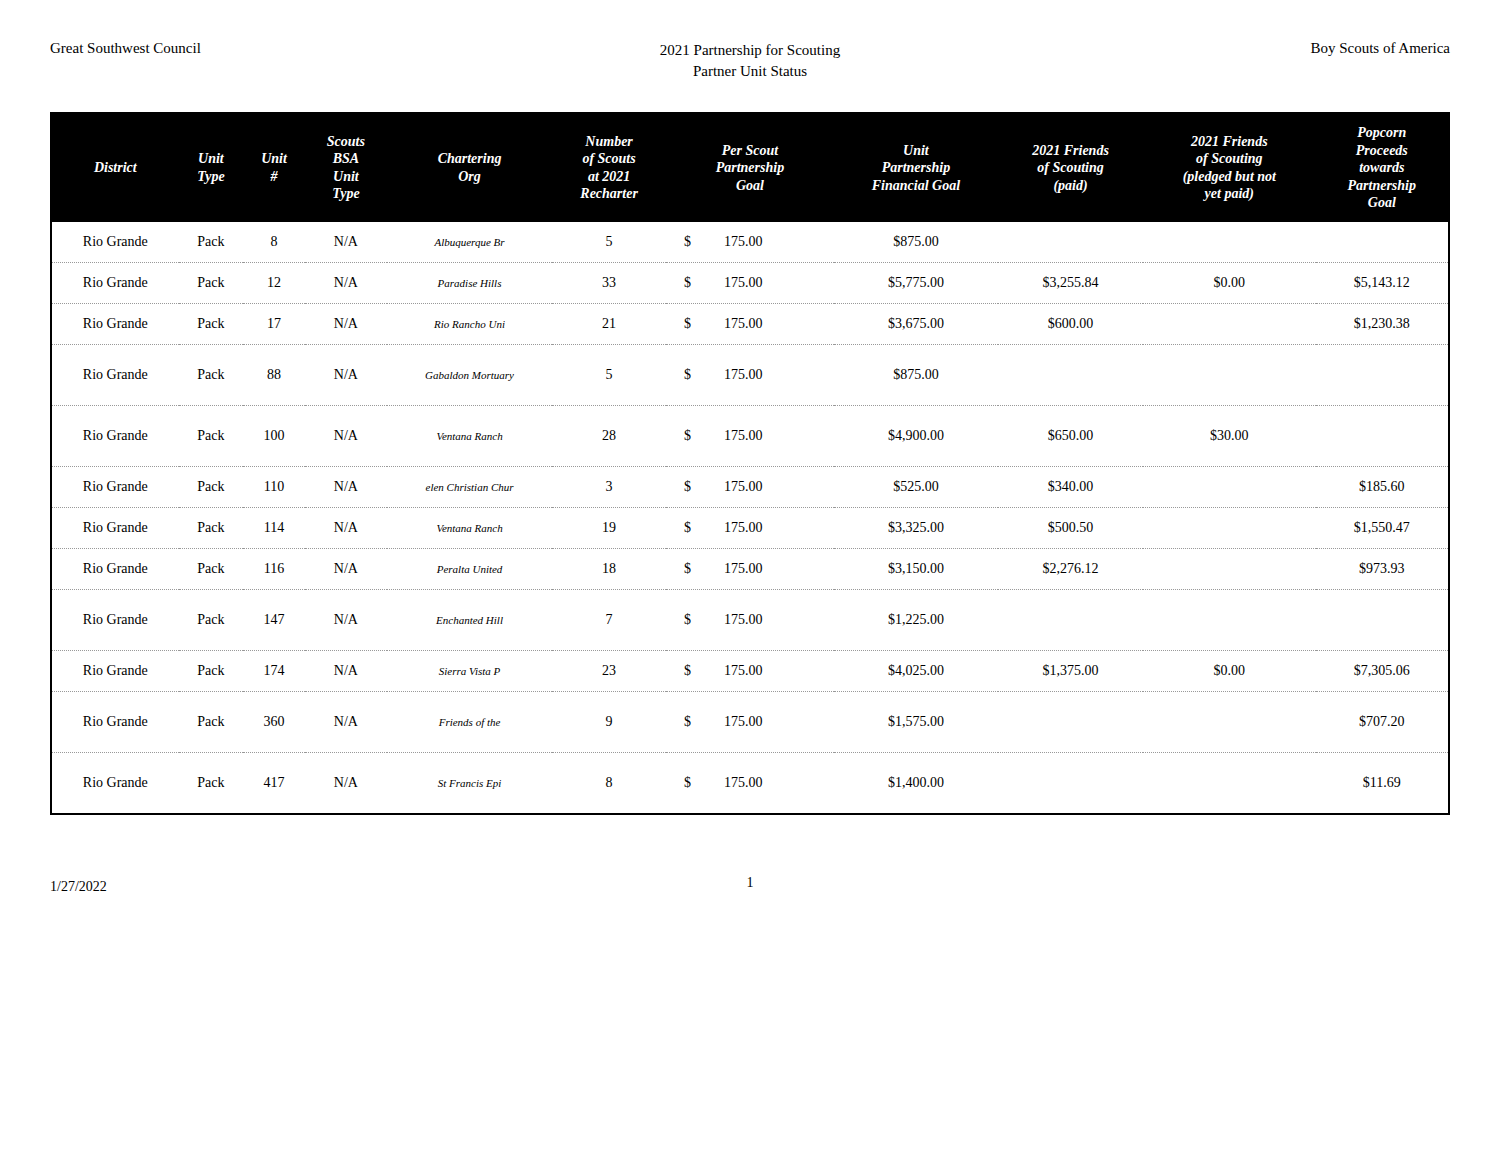Great Southwest Council
2021 Partnership for Scouting
Partner Unit Status
Boy Scouts of America
| District | Unit Type | Unit # | Scouts BSA Unit Type | Chartering Org | Number of Scouts at 2021 Recharter | Per Scout Partnership Goal | Unit Partnership Financial Goal | 2021 Friends of Scouting (paid) | 2021 Friends of Scouting (pledged but not yet paid) | Popcorn Proceeds towards Partnership Goal |
| --- | --- | --- | --- | --- | --- | --- | --- | --- | --- | --- |
| Rio Grande | Pack | 8 | N/A | Albuquerque Br | 5 | $ 175.00 | $875.00 | | | |
| Rio Grande | Pack | 12 | N/A | Paradise Hills | 33 | $ 175.00 | $5,775.00 | $3,255.84 | $0.00 | $5,143.12 |
| Rio Grande | Pack | 17 | N/A | Rio Rancho Uni | 21 | $ 175.00 | $3,675.00 | $600.00 | | $1,230.38 |
| Rio Grande | Pack | 88 | N/A | Gabaldon Mortuary | 5 | $ 175.00 | $875.00 | | | |
| Rio Grande | Pack | 100 | N/A | Ventana Ranch | 28 | $ 175.00 | $4,900.00 | $650.00 | $30.00 | |
| Rio Grande | Pack | 110 | N/A | elen Christian Chur | 3 | $ 175.00 | $525.00 | $340.00 | | $185.60 |
| Rio Grande | Pack | 114 | N/A | Ventana Ranch | 19 | $ 175.00 | $3,325.00 | $500.50 | | $1,550.47 |
| Rio Grande | Pack | 116 | N/A | Peralta United | 18 | $ 175.00 | $3,150.00 | $2,276.12 | | $973.93 |
| Rio Grande | Pack | 147 | N/A | Enchanted Hill | 7 | $ 175.00 | $1,225.00 | | | |
| Rio Grande | Pack | 174 | N/A | Sierra Vista P | 23 | $ 175.00 | $4,025.00 | $1,375.00 | $0.00 | $7,305.06 |
| Rio Grande | Pack | 360 | N/A | Friends of the | 9 | $ 175.00 | $1,575.00 | | | $707.20 |
| Rio Grande | Pack | 417 | N/A | St Francis Epi | 8 | $ 175.00 | $1,400.00 | | | $11.69 |
1/27/2022
1